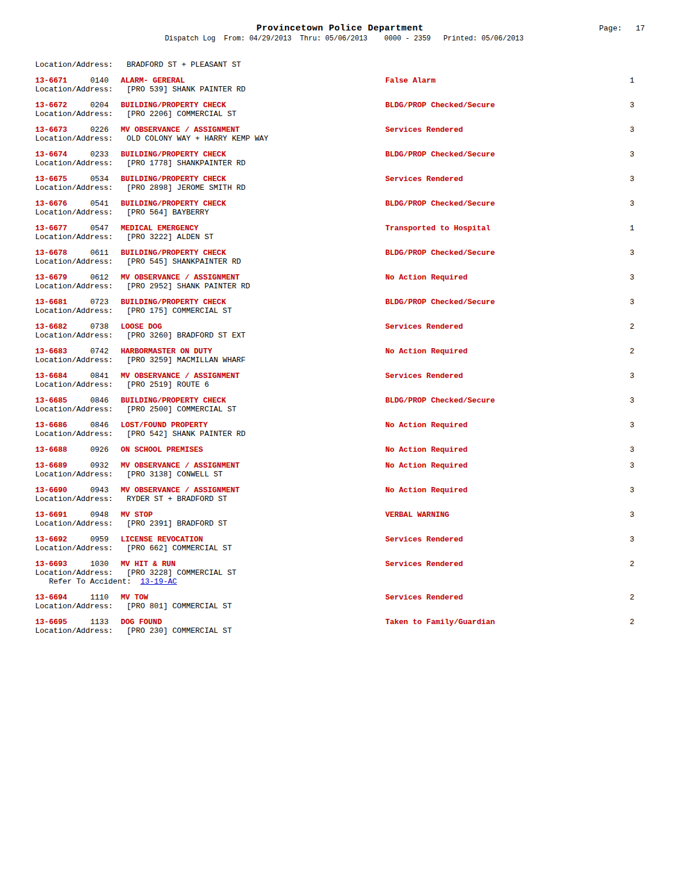Provincetown Police Department
Page: 17
Dispatch Log From: 04/29/2013 Thru: 05/06/2013 0000 - 2359 Printed: 05/06/2013
| Location/Address: BRADFORD ST + PLEASANT ST |
| 13-6671 | 0140 | ALARM- GERERAL | False Alarm | 1 |
| Location/Address: [PRO 539] SHANK PAINTER RD |
| 13-6672 | 0204 | BUILDING/PROPERTY CHECK | BLDG/PROP Checked/Secure | 3 |
| Location/Address: [PRO 2206] COMMERCIAL ST |
| 13-6673 | 0226 | MV OBSERVANCE / ASSIGNMENT | Services Rendered | 3 |
| Location/Address: OLD COLONY WAY + HARRY KEMP WAY |
| 13-6674 | 0233 | BUILDING/PROPERTY CHECK | BLDG/PROP Checked/Secure | 3 |
| Location/Address: [PRO 1778] SHANKPAINTER RD |
| 13-6675 | 0534 | BUILDING/PROPERTY CHECK | Services Rendered | 3 |
| Location/Address: [PRO 2898] JEROME SMITH RD |
| 13-6676 | 0541 | BUILDING/PROPERTY CHECK | BLDG/PROP Checked/Secure | 3 |
| Location/Address: [PRO 564] BAYBERRY |
| 13-6677 | 0547 | MEDICAL EMERGENCY | Transported to Hospital | 1 |
| Location/Address: [PRO 3222] ALDEN ST |
| 13-6678 | 0611 | BUILDING/PROPERTY CHECK | BLDG/PROP Checked/Secure | 3 |
| Location/Address: [PRO 545] SHANKPAINTER RD |
| 13-6679 | 0612 | MV OBSERVANCE / ASSIGNMENT | No Action Required | 3 |
| Location/Address: [PRO 2952] SHANK PAINTER RD |
| 13-6681 | 0723 | BUILDING/PROPERTY CHECK | BLDG/PROP Checked/Secure | 3 |
| Location/Address: [PRO 175] COMMERCIAL ST |
| 13-6682 | 0738 | LOOSE DOG | Services Rendered | 2 |
| Location/Address: [PRO 3260] BRADFORD ST EXT |
| 13-6683 | 0742 | HARBORMASTER ON DUTY | No Action Required | 2 |
| Location/Address: [PRO 3259] MACMILLAN WHARF |
| 13-6684 | 0841 | MV OBSERVANCE / ASSIGNMENT | Services Rendered | 3 |
| Location/Address: [PRO 2519] ROUTE 6 |
| 13-6685 | 0846 | BUILDING/PROPERTY CHECK | BLDG/PROP Checked/Secure | 3 |
| Location/Address: [PRO 2500] COMMERCIAL ST |
| 13-6686 | 0846 | LOST/FOUND PROPERTY | No Action Required | 3 |
| Location/Address: [PRO 542] SHANK PAINTER RD |
| 13-6688 | 0926 | ON SCHOOL PREMISES | No Action Required | 3 |
| 13-6689 | 0932 | MV OBSERVANCE / ASSIGNMENT | No Action Required | 3 |
| Location/Address: [PRO 3138] CONWELL ST |
| 13-6690 | 0943 | MV OBSERVANCE / ASSIGNMENT | No Action Required | 3 |
| Location/Address: RYDER ST + BRADFORD ST |
| 13-6691 | 0948 | MV STOP | VERBAL WARNING | 3 |
| Location/Address: [PRO 2391] BRADFORD ST |
| 13-6692 | 0959 | LICENSE REVOCATION | Services Rendered | 3 |
| Location/Address: [PRO 662] COMMERCIAL ST |
| 13-6693 | 1030 | MV HIT & RUN | Services Rendered | 2 |
| Location/Address: [PRO 3228] COMMERCIAL ST |
| Refer To Accident: 13-19-AC |
| 13-6694 | 1110 | MV TOW | Services Rendered | 2 |
| Location/Address: [PRO 801] COMMERCIAL ST |
| 13-6695 | 1133 | DOG FOUND | Taken to Family/Guardian | 2 |
| Location/Address: [PRO 230] COMMERCIAL ST |